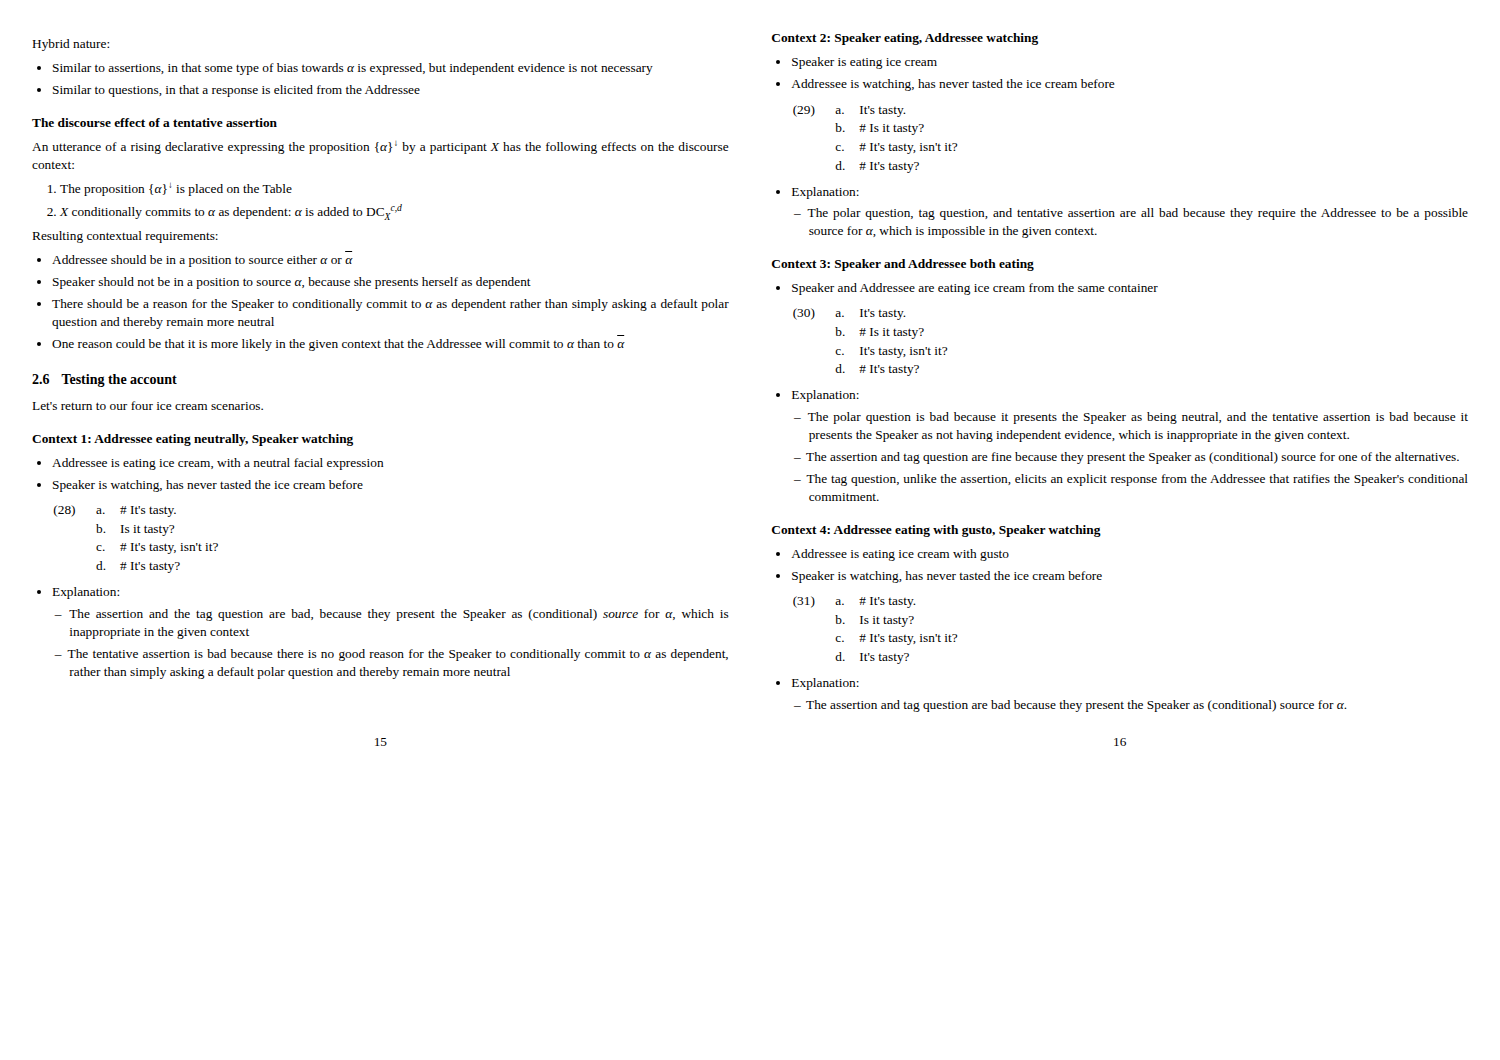Hybrid nature:
Similar to assertions, in that some type of bias towards α is expressed, but independent evidence is not necessary
Similar to questions, in that a response is elicited from the Addressee
The discourse effect of a tentative assertion
An utterance of a rising declarative expressing the proposition {α}↓ by a participant X has the following effects on the discourse context:
The proposition {α}↓ is placed on the Table
X conditionally commits to α as dependent: α is added to DCXc,d
Resulting contextual requirements:
Addressee should be in a position to source either α or α
Speaker should not be in a position to source α, because she presents herself as dependent
There should be a reason for the Speaker to conditionally commit to α as dependent rather than simply asking a default polar question and thereby remain more neutral
One reason could be that it is more likely in the given context that the Addressee will commit to α than to α
2.6 Testing the account
Let's return to our four ice cream scenarios.
Context 1: Addressee eating neutrally, Speaker watching
Addressee is eating ice cream, with a neutral facial expression
Speaker is watching, has never tasted the ice cream before
| (28) | a. | # It's tasty. |
| | b. | Is it tasty? |
| | c. | # It's tasty, isn't it? |
| | d. | # It's tasty? |
Explanation:
The assertion and the tag question are bad, because they present the Speaker as (conditional) source for α, which is inappropriate in the given context
The tentative assertion is bad because there is no good reason for the Speaker to conditionally commit to α as dependent, rather than simply asking a default polar question and thereby remain more neutral
15
Context 2: Speaker eating, Addressee watching
Speaker is eating ice cream
Addressee is watching, has never tasted the ice cream before
| (29) | a. | It's tasty. |
| | b. | # Is it tasty? |
| | c. | # It's tasty, isn't it? |
| | d. | # It's tasty? |
Explanation:
The polar question, tag question, and tentative assertion are all bad because they require the Addressee to be a possible source for α, which is impossible in the given context.
Context 3: Speaker and Addressee both eating
Speaker and Addressee are eating ice cream from the same container
| (30) | a. | It's tasty. |
| | b. | # Is it tasty? |
| | c. | It's tasty, isn't it? |
| | d. | # It's tasty? |
Explanation:
The polar question is bad because it presents the Speaker as being neutral, and the tentative assertion is bad because it presents the Speaker as not having independent evidence, which is inappropriate in the given context.
The assertion and tag question are fine because they present the Speaker as (conditional) source for one of the alternatives.
The tag question, unlike the assertion, elicits an explicit response from the Addressee that ratifies the Speaker's conditional commitment.
Context 4: Addressee eating with gusto, Speaker watching
Addressee is eating ice cream with gusto
Speaker is watching, has never tasted the ice cream before
| (31) | a. | # It's tasty. |
| | b. | Is it tasty? |
| | c. | # It's tasty, isn't it? |
| | d. | It's tasty? |
Explanation:
The assertion and tag question are bad because they present the Speaker as (conditional) source for α.
16